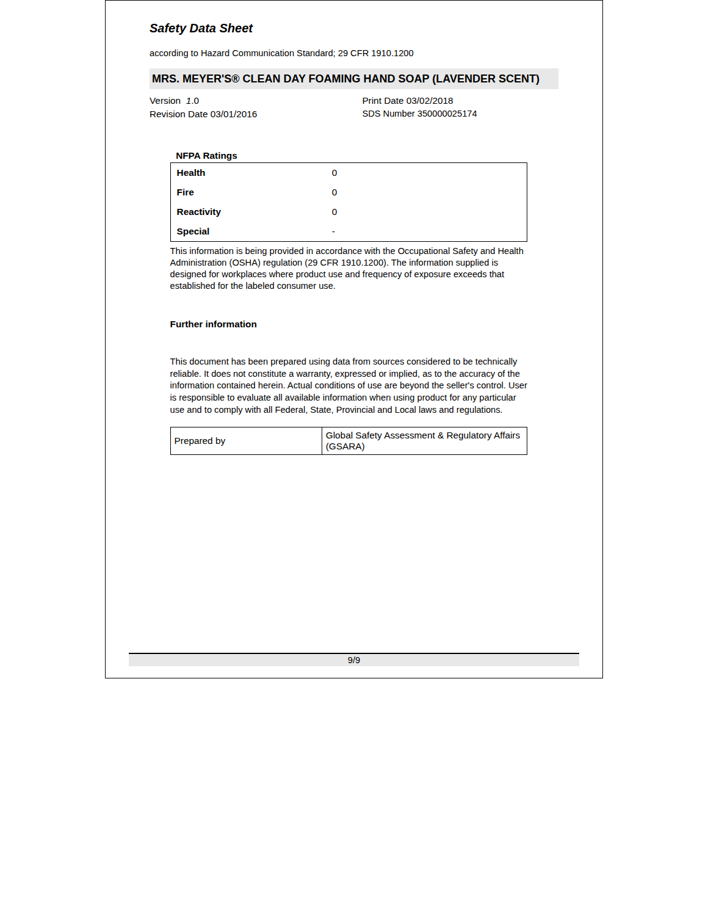Safety Data Sheet
according to Hazard Communication Standard; 29 CFR 1910.1200
MRS. MEYER'S® CLEAN DAY FOAMING HAND SOAP (LAVENDER SCENT)
| Version 1 .0 | Print Date 03/02/2018 |
| Revision Date 03/01/2016 | SDS Number 350000025174 |
NFPA Ratings
| Health | 0 |
| Fire | 0 |
| Reactivity | 0 |
| Special | - |
This information is being provided in accordance with the Occupational Safety and Health Administration (OSHA) regulation (29 CFR 1910.1200). The information supplied is designed for workplaces where product use and frequency of exposure exceeds that established for the labeled consumer use.
Further information
This document has been prepared using data from sources considered to be technically reliable. It does not constitute a warranty, expressed or implied, as to the accuracy of the information contained herein. Actual conditions of use are beyond the seller's control. User is responsible to evaluate all available information when using product for any particular use and to comply with all Federal, State, Provincial and Local laws and regulations.
| Prepared by | Global Safety Assessment & Regulatory Affairs (GSARA) |
9/9